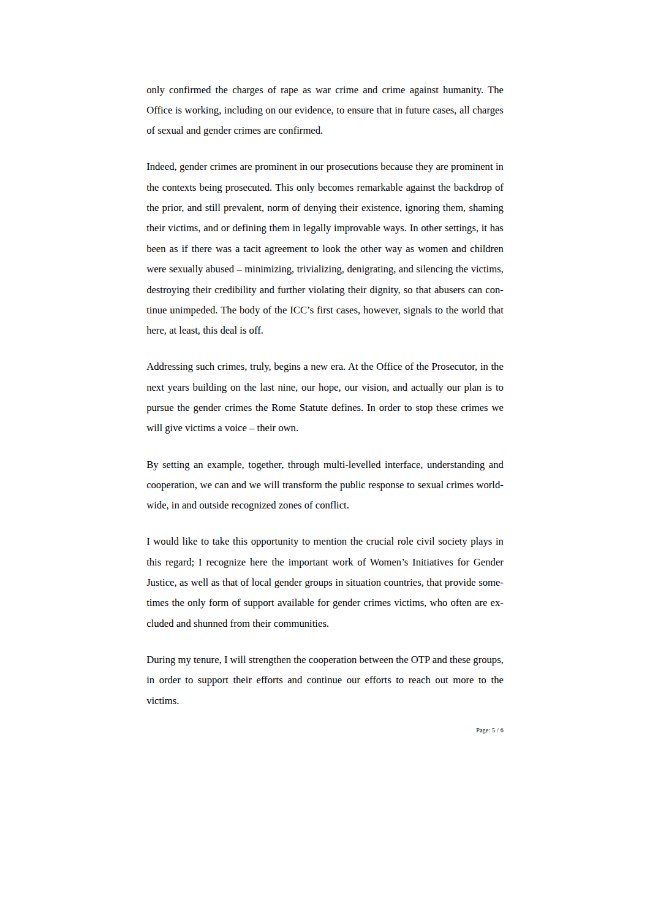only confirmed the charges of rape as war crime and crime against humanity. The Office is working, including on our evidence, to ensure that in future cases, all charges of sexual and gender crimes are confirmed.
Indeed, gender crimes are prominent in our prosecutions because they are prominent in the contexts being prosecuted. This only becomes remarkable against the backdrop of the prior, and still prevalent, norm of denying their existence, ignoring them, shaming their victims, and or defining them in legally improvable ways. In other settings, it has been as if there was a tacit agreement to look the other way as women and children were sexually abused – minimizing, trivializing, denigrating, and silencing the victims, destroying their credibility and further violating their dignity, so that abusers can continue unimpeded. The body of the ICC’s first cases, however, signals to the world that here, at least, this deal is off.
Addressing such crimes, truly, begins a new era. At the Office of the Prosecutor, in the next years building on the last nine, our hope, our vision, and actually our plan is to pursue the gender crimes the Rome Statute defines. In order to stop these crimes we will give victims a voice – their own.
By setting an example, together, through multi-levelled interface, understanding and cooperation, we can and we will transform the public response to sexual crimes worldwide, in and outside recognized zones of conflict.
I would like to take this opportunity to mention the crucial role civil society plays in this regard; I recognize here the important work of Women’s Initiatives for Gender Justice, as well as that of local gender groups in situation countries, that provide sometimes the only form of support available for gender crimes victims, who often are excluded and shunned from their communities.
During my tenure, I will strengthen the cooperation between the OTP and these groups, in order to support their efforts and continue our efforts to reach out more to the victims.
Page: 5 / 6